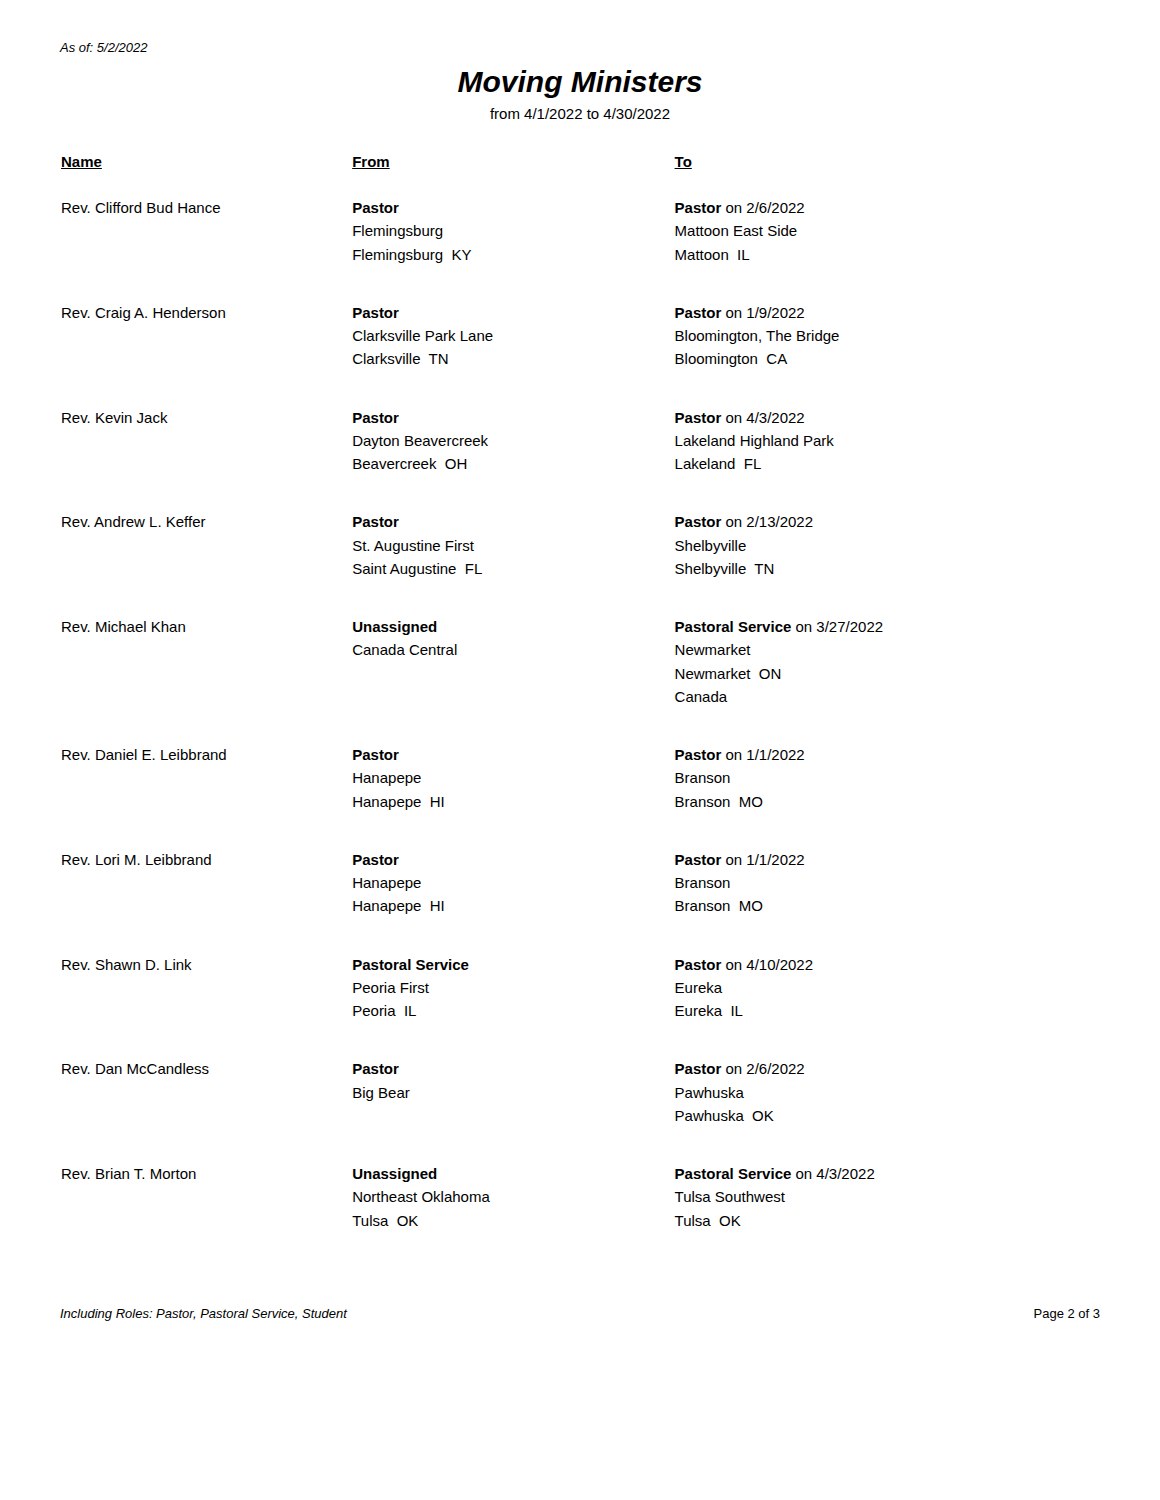As of: 5/2/2022
Moving Ministers
from 4/1/2022 to 4/30/2022
| Name | From | To |
| --- | --- | --- |
| Rev. Clifford Bud Hance | Pastor Flemingsburg Flemingsburg KY | Pastor on 2/6/2022 Mattoon East Side Mattoon IL |
| Rev. Craig A. Henderson | Pastor Clarksville Park Lane Clarksville TN | Pastor on 1/9/2022 Bloomington, The Bridge Bloomington CA |
| Rev. Kevin Jack | Pastor Dayton Beavercreek Beavercreek OH | Pastor on 4/3/2022 Lakeland Highland Park Lakeland FL |
| Rev. Andrew L. Keffer | Pastor St. Augustine First Saint Augustine FL | Pastor on 2/13/2022 Shelbyville Shelbyville TN |
| Rev. Michael Khan | Unassigned Canada Central | Pastoral Service on 3/27/2022 Newmarket Newmarket ON Canada |
| Rev. Daniel E. Leibbrand | Pastor Hanapepe Hanapepe HI | Pastor on 1/1/2022 Branson Branson MO |
| Rev. Lori M. Leibbrand | Pastor Hanapepe Hanapepe HI | Pastor on 1/1/2022 Branson Branson MO |
| Rev. Shawn D. Link | Pastoral Service Peoria First Peoria IL | Pastor on 4/10/2022 Eureka Eureka IL |
| Rev. Dan McCandless | Pastor Big Bear | Pastor on 2/6/2022 Pawhuska Pawhuska OK |
| Rev. Brian T. Morton | Unassigned Northeast Oklahoma Tulsa OK | Pastoral Service on 4/3/2022 Tulsa Southwest Tulsa OK |
Including Roles: Pastor, Pastoral Service, Student
Page 2 of 3